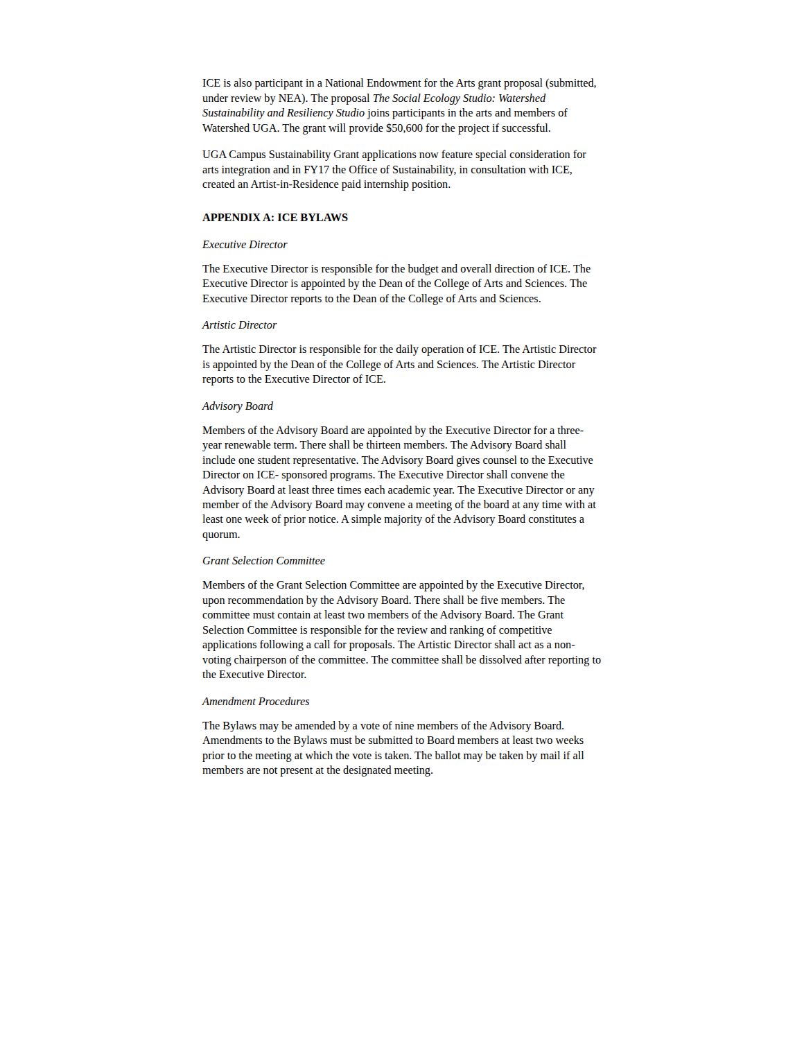ICE is also participant in a National Endowment for the Arts grant proposal (submitted, under review by NEA). The proposal The Social Ecology Studio: Watershed Sustainability and Resiliency Studio joins participants in the arts and members of Watershed UGA. The grant will provide $50,600 for the project if successful.
UGA Campus Sustainability Grant applications now feature special consideration for arts integration and in FY17 the Office of Sustainability, in consultation with ICE, created an Artist-in-Residence paid internship position.
APPENDIX A: ICE BYLAWS
Executive Director
The Executive Director is responsible for the budget and overall direction of ICE. The Executive Director is appointed by the Dean of the College of Arts and Sciences. The Executive Director reports to the Dean of the College of Arts and Sciences.
Artistic Director
The Artistic Director is responsible for the daily operation of ICE. The Artistic Director is appointed by the Dean of the College of Arts and Sciences. The Artistic Director reports to the Executive Director of ICE.
Advisory Board
Members of the Advisory Board are appointed by the Executive Director for a three-year renewable term. There shall be thirteen members. The Advisory Board shall include one student representative. The Advisory Board gives counsel to the Executive Director on ICE- sponsored programs. The Executive Director shall convene the Advisory Board at least three times each academic year. The Executive Director or any member of the Advisory Board may convene a meeting of the board at any time with at least one week of prior notice. A simple majority of the Advisory Board constitutes a quorum.
Grant Selection Committee
Members of the Grant Selection Committee are appointed by the Executive Director, upon recommendation by the Advisory Board. There shall be five members. The committee must contain at least two members of the Advisory Board. The Grant Selection Committee is responsible for the review and ranking of competitive applications following a call for proposals. The Artistic Director shall act as a non-voting chairperson of the committee. The committee shall be dissolved after reporting to the Executive Director.
Amendment Procedures
The Bylaws may be amended by a vote of nine members of the Advisory Board. Amendments to the Bylaws must be submitted to Board members at least two weeks prior to the meeting at which the vote is taken. The ballot may be taken by mail if all members are not present at the designated meeting.